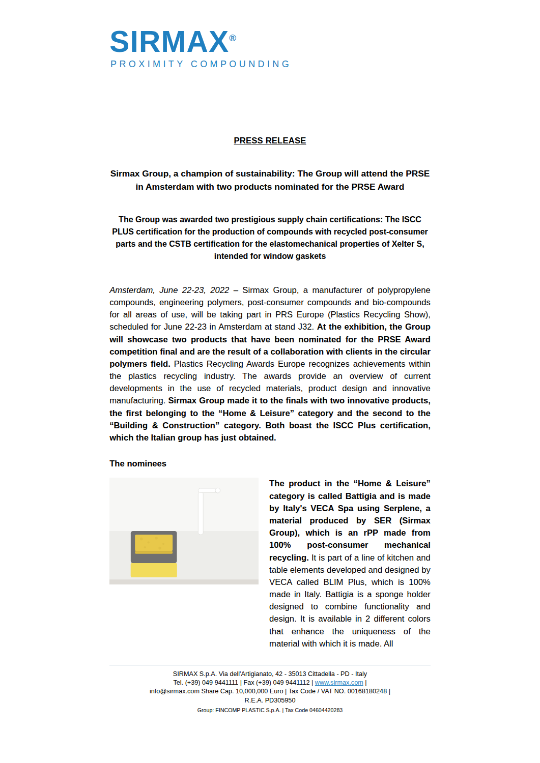SIRMAX®
PROXIMITY COMPOUNDING
PRESS RELEASE
Sirmax Group, a champion of sustainability: The Group will attend the PRSE in Amsterdam with two products nominated for the PRSE Award
The Group was awarded two prestigious supply chain certifications: The ISCC PLUS certification for the production of compounds with recycled post-consumer parts and the CSTB certification for the elastomechanical properties of Xelter S, intended for window gaskets
Amsterdam, June 22-23, 2022 – Sirmax Group, a manufacturer of polypropylene compounds, engineering polymers, post-consumer compounds and bio-compounds for all areas of use, will be taking part in PRS Europe (Plastics Recycling Show), scheduled for June 22-23 in Amsterdam at stand J32. At the exhibition, the Group will showcase two products that have been nominated for the PRSE Award competition final and are the result of a collaboration with clients in the circular polymers field. Plastics Recycling Awards Europe recognizes achievements within the plastics recycling industry. The awards provide an overview of current developments in the use of recycled materials, product design and innovative manufacturing. Sirmax Group made it to the finals with two innovative products, the first belonging to the “Home & Leisure” category and the second to the “Building & Construction” category. Both boast the ISCC Plus certification, which the Italian group has just obtained.
The nominees
The product in the “Home & Leisure” category is called Battigia and is made by Italy's VECA Spa using Serplene, a material produced by SER (Sirmax Group), which is an rPP made from 100% post-consumer mechanical recycling. It is part of a line of kitchen and table elements developed and designed by VECA called BLIM Plus, which is 100% made in Italy. Battigia is a sponge holder designed to combine functionality and design. It is available in 2 different colors that enhance the uniqueness of the material with which it is made. All
SIRMAX S.p.A. Via dell'Artigianato, 42 - 35013 Cittadella - PD - Italy
Tel. (+39) 049 9441111 | Fax (+39) 049 9441112 | www.sirmax.com |
info@sirmax.com Share Cap. 10,000,000 Euro | Tax Code / VAT NO. 00168180248 |
R.E.A. PD305950
Group: FINCOMP PLASTIC S.p.A. | Tax Code 04604420283